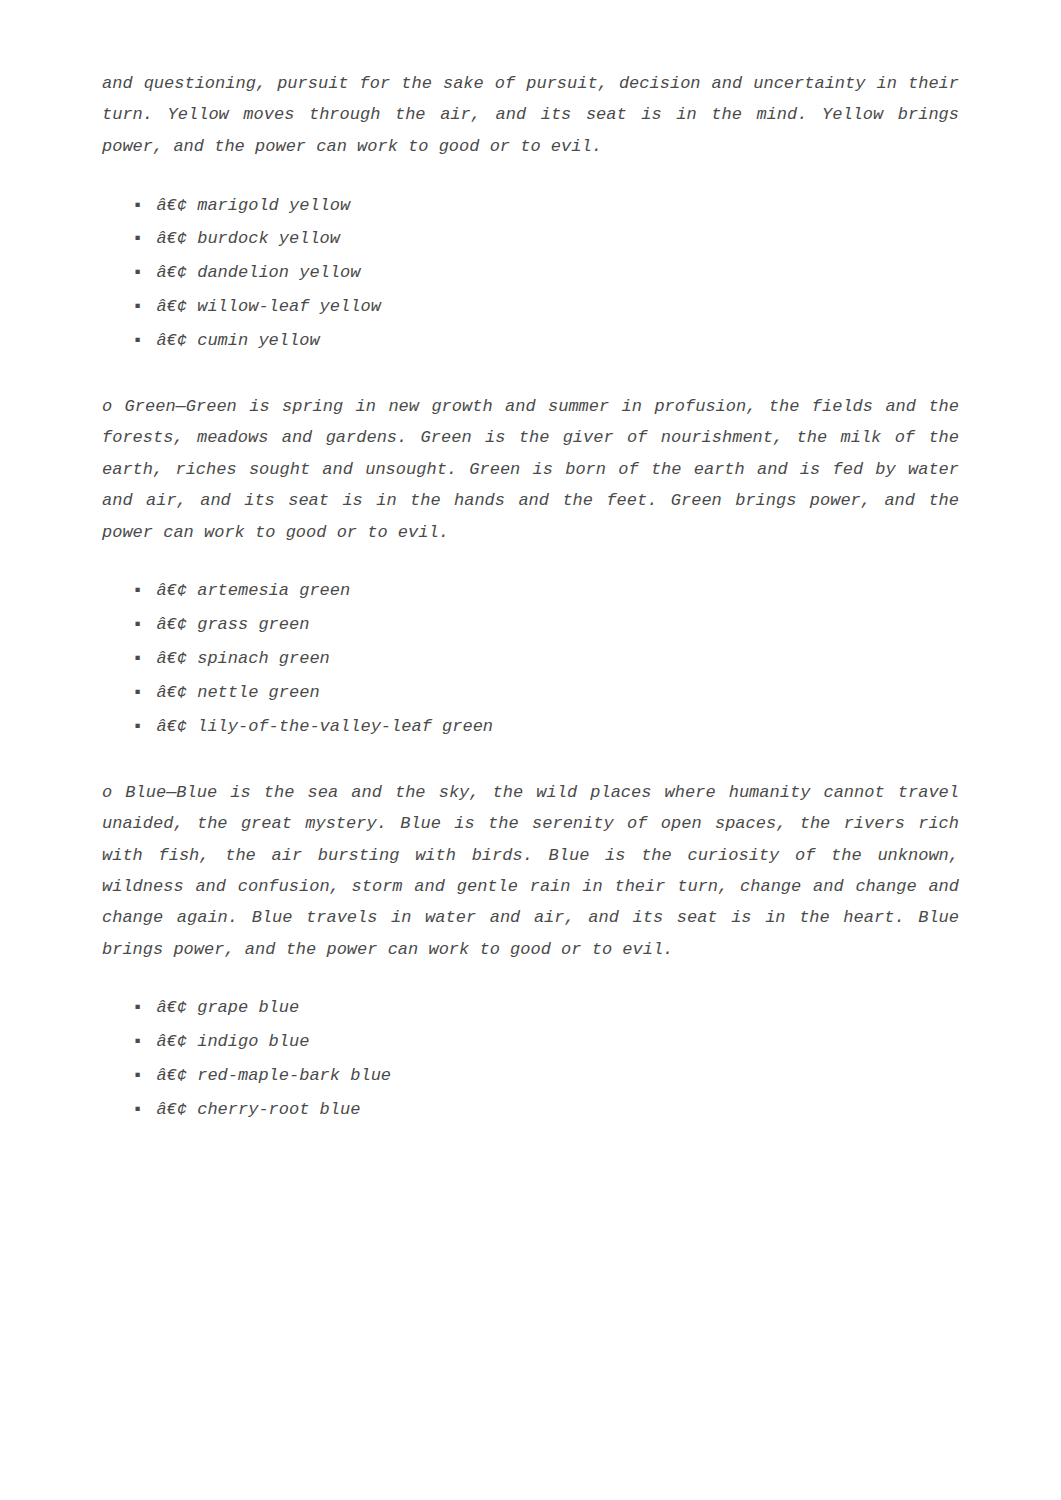and questioning, pursuit for the sake of pursuit, decision and uncertainty in their turn. Yellow moves through the air, and its seat is in the mind. Yellow brings power, and the power can work to good or to evil.
â€¢ marigold yellow
â€¢ burdock yellow
â€¢ dandelion yellow
â€¢ willow-leaf yellow
â€¢ cumin yellow
o Green—Green is spring in new growth and summer in profusion, the fields and the forests, meadows and gardens. Green is the giver of nourishment, the milk of the earth, riches sought and unsought. Green is born of the earth and is fed by water and air, and its seat is in the hands and the feet. Green brings power, and the power can work to good or to evil.
â€¢ artemesia green
â€¢ grass green
â€¢ spinach green
â€¢ nettle green
â€¢ lily-of-the-valley-leaf green
o Blue—Blue is the sea and the sky, the wild places where humanity cannot travel unaided, the great mystery. Blue is the serenity of open spaces, the rivers rich with fish, the air bursting with birds. Blue is the curiosity of the unknown, wildness and confusion, storm and gentle rain in their turn, change and change and change again. Blue travels in water and air, and its seat is in the heart. Blue brings power, and the power can work to good or to evil.
â€¢ grape blue
â€¢ indigo blue
â€¢ red-maple-bark blue
â€¢ cherry-root blue